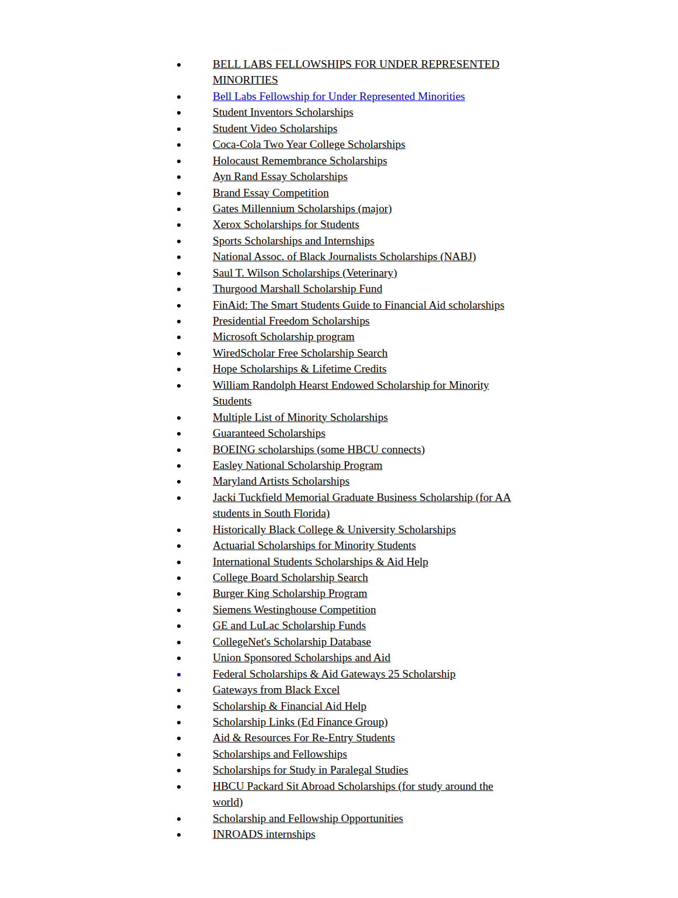BELL LABS FELLOWSHIPS FOR UNDER REPRESENTED MINORITIES
Bell Labs Fellowship for Under Represented Minorities
Student Inventors Scholarships
Student Video Scholarships
Coca-Cola Two Year College Scholarships
Holocaust Remembrance Scholarships
Ayn Rand Essay Scholarships
Brand Essay Competition
Gates Millennium Scholarships (major)
Xerox Scholarships for Students
Sports Scholarships and Internships
National Assoc. of Black Journalists Scholarships (NABJ)
Saul T. Wilson Scholarships (Veterinary)
Thurgood Marshall Scholarship Fund
FinAid: The Smart Students Guide to Financial Aid scholarships
Presidential Freedom Scholarships
Microsoft Scholarship program
WiredScholar Free Scholarship Search
Hope Scholarships & Lifetime Credits
William Randolph Hearst Endowed Scholarship for Minority Students
Multiple List of Minority Scholarships
Guaranteed Scholarships
BOEING scholarships (some HBCU connects)
Easley National Scholarship Program
Maryland Artists Scholarships
Jacki Tuckfield Memorial Graduate Business Scholarship (for AA students in South Florida)
Historically Black College & University Scholarships
Actuarial Scholarships for Minority Students
International Students Scholarships & Aid Help
College Board Scholarship Search
Burger King Scholarship Program
Siemens Westinghouse Competition
GE and LuLac Scholarship Funds
CollegeNet's Scholarship Database
Union Sponsored Scholarships and Aid
Federal Scholarships & Aid Gateways 25 Scholarship
Gateways from Black Excel
Scholarship & Financial Aid Help
Scholarship Links (Ed Finance Group)
Aid & Resources For Re-Entry Students
Scholarships and Fellowships
Scholarships for Study in Paralegal Studies
HBCU Packard Sit Abroad Scholarships (for study around the world)
Scholarship and Fellowship Opportunities
INROADS internships